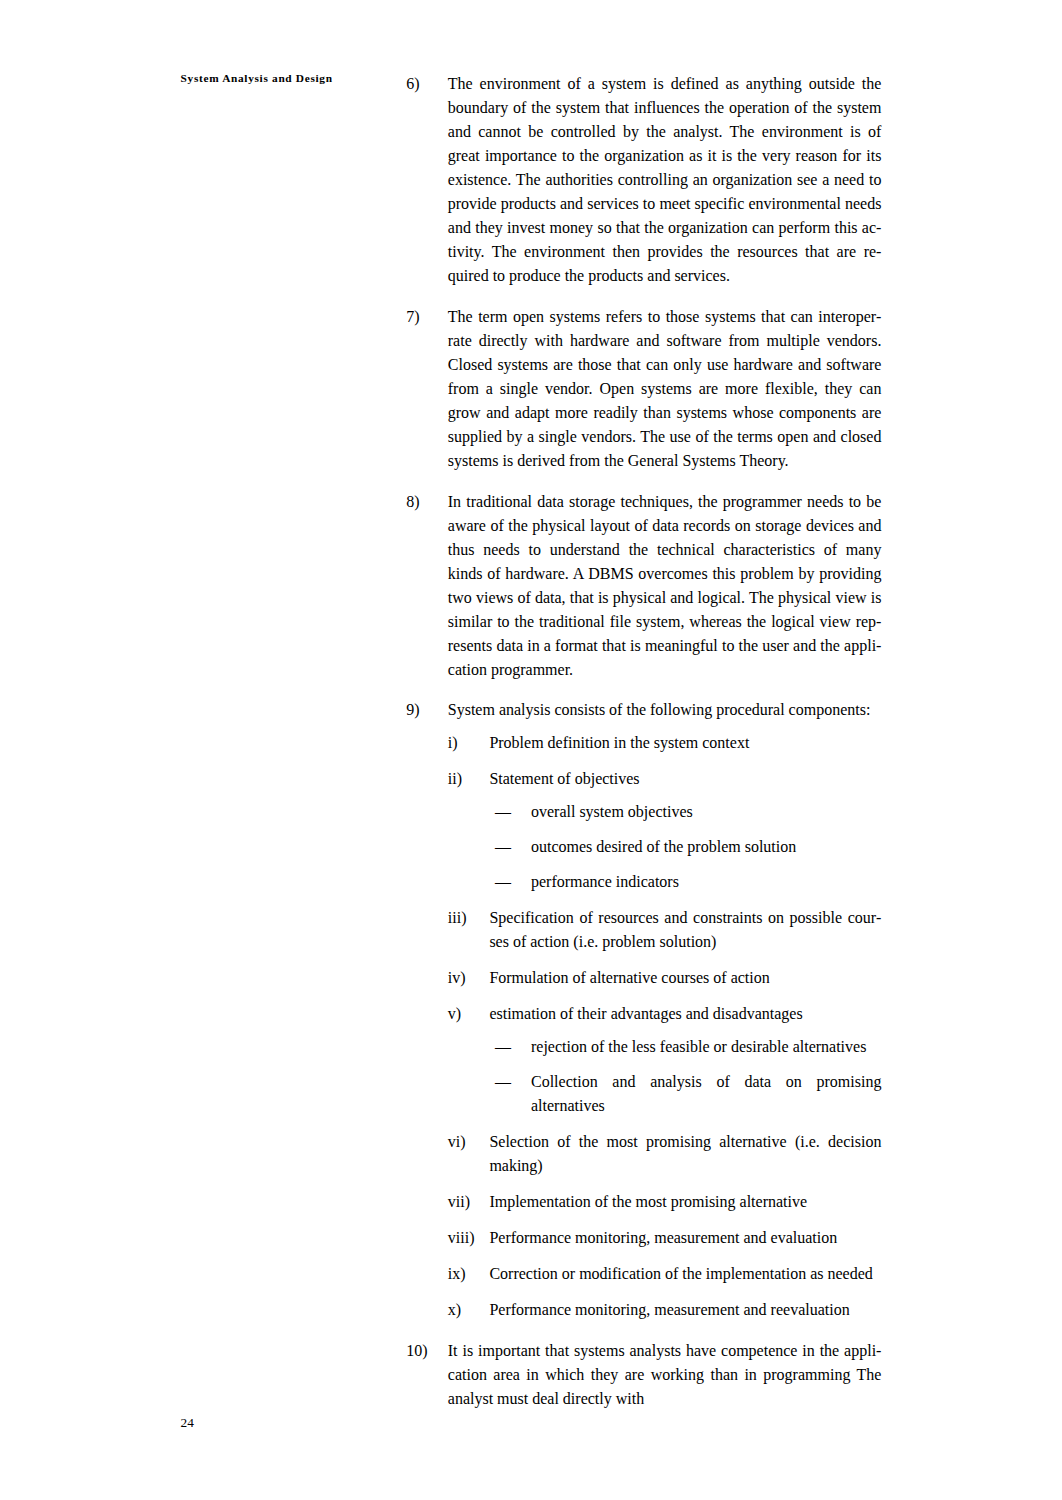System Analysis and Design
The environment of a system is defined as anything outside the boundary of the system that influences the operation of the system and cannot be controlled by the analyst. The environment is of great importance to the organization as it is the very reason for its existence. The authorities controlling an organization see a need to provide products and services to meet specific environmental needs and they invest money so that the organization can perform this activity. The environment then provides the resources that are required to produce the products and services.
The term open systems refers to those systems that can interoperrate directly with hardware and software from multiple vendors. Closed systems are those that can only use hardware and software from a single vendor. Open systems are more flexible, they can grow and adapt more readily than systems whose components are supplied by a single vendors. The use of the terms open and closed systems is derived from the General Systems Theory.
In traditional data storage techniques, the programmer needs to be aware of the physical layout of data records on storage devices and thus needs to understand the technical characteristics of many kinds of hardware. A DBMS overcomes this problem by providing two views of data, that is physical and logical. The physical view is similar to the traditional file system, whereas the logical view represents data in a format that is meaningful to the user and the application programmer.
System analysis consists of the following procedural components:
Problem definition in the system context
Statement of objectives
overall system objectives
outcomes desired of the problem solution
performance indicators
Specification of resources and constraints on possible courses of action (i.e. problem solution)
Formulation of alternative courses of action
estimation of their advantages and disadvantages
rejection of the less feasible or desirable alternatives
Collection and analysis of data on promising alternatives
Selection of the most promising alternative (i.e. decision making)
Implementation of the most promising alternative
Performance monitoring, measurement and evaluation
Correction or modification of the implementation as needed
Performance monitoring, measurement and reevaluation
It is important that systems analysts have competence in the application area in which they are working than in programming The analyst must deal directly with
24